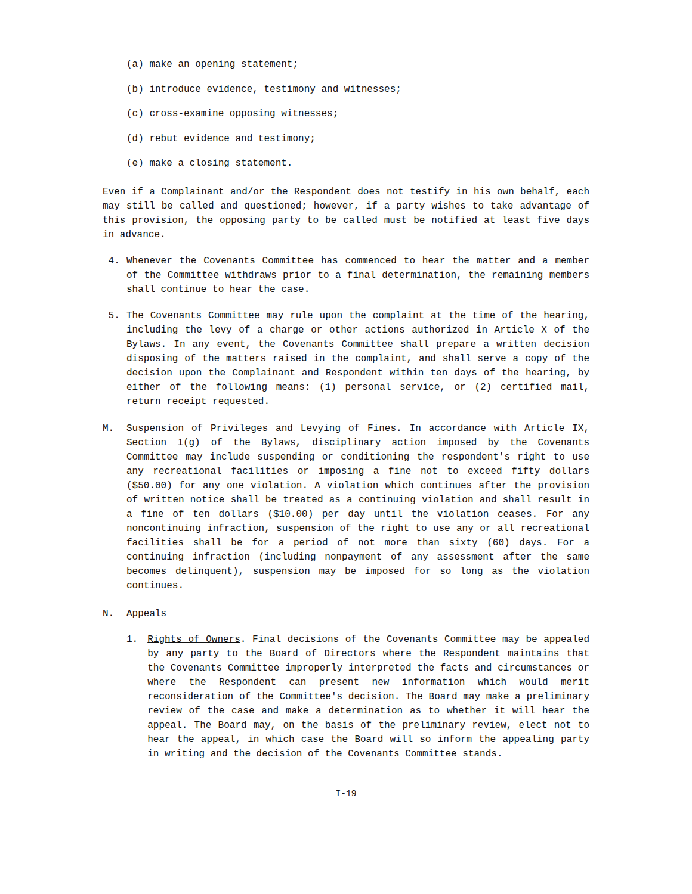(a) make an opening statement;
(b) introduce evidence, testimony and witnesses;
(c) cross-examine opposing witnesses;
(d) rebut evidence and testimony;
(e) make a closing statement.
Even if a Complainant and/or the Respondent does not testify in his own behalf, each may still be called and questioned; however, if a party wishes to take advantage of this provision, the opposing party to be called must be notified at least five days in advance.
Whenever the Covenants Committee has commenced to hear the matter and a member of the Committee withdraws prior to a final determination, the remaining members shall continue to hear the case.
The Covenants Committee may rule upon the complaint at the time of the hearing, including the levy of a charge or other actions authorized in Article X of the Bylaws. In any event, the Covenants Committee shall prepare a written decision disposing of the matters raised in the complaint, and shall serve a copy of the decision upon the Complainant and Respondent within ten days of the hearing, by either of the following means: (1) personal service, or (2) certified mail, return receipt requested.
M.
Suspension of Privileges and Levying of Fines. In accordance with Article IX, Section 1(g) of the Bylaws, disciplinary action imposed by the Covenants Committee may include suspending or conditioning the respondent's right to use any recreational facilities or imposing a fine not to exceed fifty dollars ($50.00) for any one violation. A violation which continues after the provision of written notice shall be treated as a continuing violation and shall result in a fine of ten dollars ($10.00) per day until the violation ceases. For any noncontinuing infraction, suspension of the right to use any or all recreational facilities shall be for a period of not more than sixty (60) days. For a continuing infraction (including nonpayment of any assessment after the same becomes delinquent), suspension may be imposed for so long as the violation continues.
N. Appeals
Rights of Owners. Final decisions of the Covenants Committee may be appealed by any party to the Board of Directors where the Respondent maintains that the Covenants Committee improperly interpreted the facts and circumstances or where the Respondent can present new information which would merit reconsideration of the Committee's decision. The Board may make a preliminary review of the case and make a determination as to whether it will hear the appeal. The Board may, on the basis of the preliminary review, elect not to hear the appeal, in which case the Board will so inform the appealing party in writing and the decision of the Covenants Committee stands.
I-19